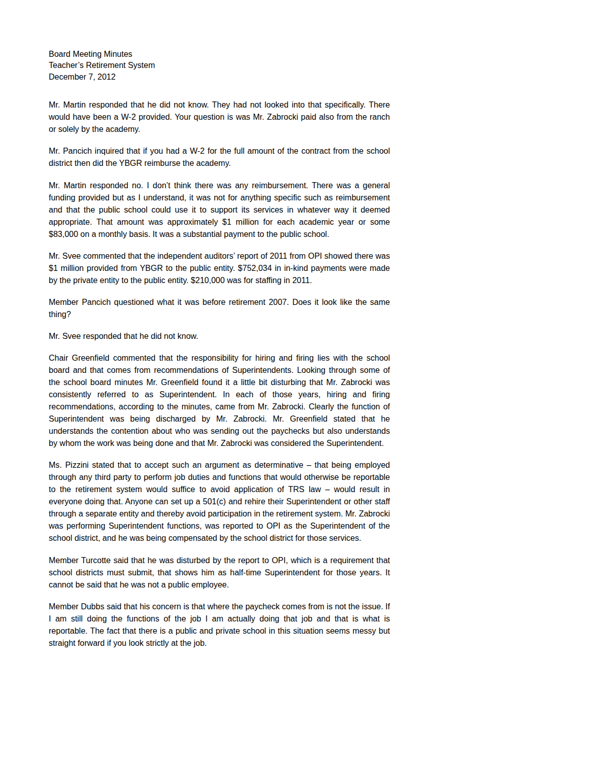Board Meeting Minutes
Teacher’s Retirement System
December 7, 2012
Mr. Martin responded that he did not know. They had not looked into that specifically. There would have been a W-2 provided. Your question is was Mr. Zabrocki paid also from the ranch or solely by the academy.
Mr. Pancich inquired that if you had a W-2 for the full amount of the contract from the school district then did the YBGR reimburse the academy.
Mr. Martin responded no. I don’t think there was any reimbursement. There was a general funding provided but as I understand, it was not for anything specific such as reimbursement and that the public school could use it to support its services in whatever way it deemed appropriate. That amount was approximately $1 million for each academic year or some $83,000 on a monthly basis. It was a substantial payment to the public school.
Mr. Svee commented that the independent auditors’ report of 2011 from OPI showed there was $1 million provided from YBGR to the public entity. $752,034 in in-kind payments were made by the private entity to the public entity. $210,000 was for staffing in 2011.
Member Pancich questioned what it was before retirement 2007. Does it look like the same thing?
Mr. Svee responded that he did not know.
Chair Greenfield commented that the responsibility for hiring and firing lies with the school board and that comes from recommendations of Superintendents. Looking through some of the school board minutes Mr. Greenfield found it a little bit disturbing that Mr. Zabrocki was consistently referred to as Superintendent. In each of those years, hiring and firing recommendations, according to the minutes, came from Mr. Zabrocki. Clearly the function of Superintendent was being discharged by Mr. Zabrocki. Mr. Greenfield stated that he understands the contention about who was sending out the paychecks but also understands by whom the work was being done and that Mr. Zabrocki was considered the Superintendent.
Ms. Pizzini stated that to accept such an argument as determinative – that being employed through any third party to perform job duties and functions that would otherwise be reportable to the retirement system would suffice to avoid application of TRS law – would result in everyone doing that. Anyone can set up a 501(c) and rehire their Superintendent or other staff through a separate entity and thereby avoid participation in the retirement system. Mr. Zabrocki was performing Superintendent functions, was reported to OPI as the Superintendent of the school district, and he was being compensated by the school district for those services.
Member Turcotte said that he was disturbed by the report to OPI, which is a requirement that school districts must submit, that shows him as half-time Superintendent for those years. It cannot be said that he was not a public employee.
Member Dubbs said that his concern is that where the paycheck comes from is not the issue. If I am still doing the functions of the job I am actually doing that job and that is what is reportable. The fact that there is a public and private school in this situation seems messy but straight forward if you look strictly at the job.